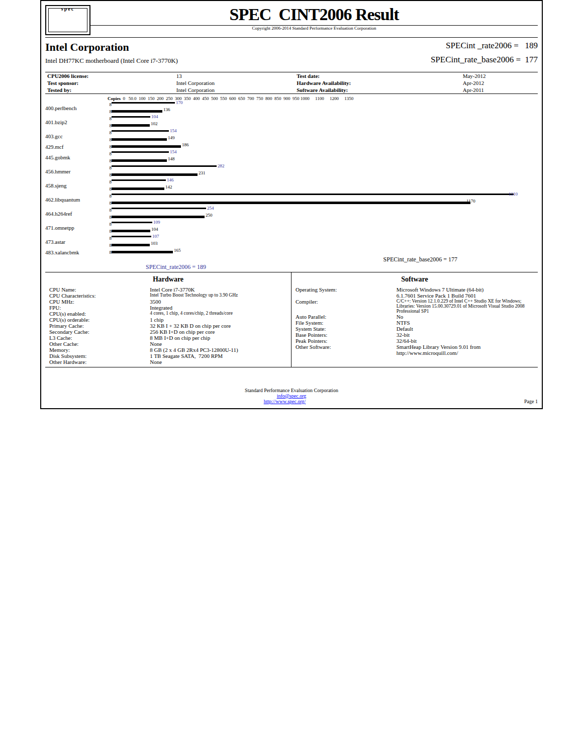spec
SPEC CINT2006 Result
Copyright 2006-2014 Standard Performance Evaluation Corporation
Intel Corporation
Intel DH77KC motherboard (Intel Core i7-3770K)
SPECint _rate2006 = 189
SPECint_rate_base2006 = 177
| CPU2006 license: | 13 | Test date: | May-2012 |
| Test sponsor: | Intel Corporation | Hardware Availability: | Apr-2012 |
| Tested by: | Intel Corporation | Software Availability: | Apr-2011 |
Copies 0 50.0 100 150 200 250 300 350 400 450 500 550 600 650 700 750 800 850 900 950 1000 1100 1200 1350
| 400.perlbench | 8 | 170 |
| 8 | 136 |
| 401.bzip2 | 8 | 104 |
| 8 | 102 |
| 403.gcc | 8 | 154 |
| 8 | 149 |
| 429.mcf | 8 | 186 |
| 445.gobmk | 8 | 154 |
| 8 | 148 |
| 456.hmmer | 8 | 282 |
| 8 | 231 |
| 458.sjeng | 8 | 146 |
| 8 | 142 |
| 462.libquantum | 8 | 1310 |
| 8 | 1170 |
| 464.h264ref | 8 | 254 |
| 8 | 250 |
| 471.omnetpp | 8 | 109 |
| 8 | 104 |
| 473.astar | 8 | 107 |
| 8 | 103 |
| 483.xalancbmk | 8 | 165 |
SPECint_rate_base2006 = 177
SPECint_rate2006 = 189
Hardware
| CPU Name: | Intel Core i7-3770K |
| CPU Characteristics: | Intel Turbo Boost Technology up to 3.90 GHz |
| CPU MHz: | 3500 |
| FPU: | Integrated |
| CPU(s) enabled: | 4 cores, 1 chip, 4 cores/chip, 2 threads/core |
| CPU(s) orderable: | 1 chip |
| Primary Cache: | 32 KB I + 32 KB D on chip per core |
| Secondary Cache: | 256 KB I+D on chip per core |
| L3 Cache: | 8 MB I+D on chip per chip |
| Other Cache: | None |
| Memory: | 8 GB (2 x 4 GB 2Rx4 PC3-12800U-11) |
| Disk Subsystem: | 1 TB Seagate SATA, 7200 RPM |
| Other Hardware: | None |
Software
| Operating System: | Microsoft Windows 7 Ultimate (64-bit) 6.1.7601 Service Pack 1 Build 7601 |
| Compiler: | C/C++: Version 12.1.0.229 of Intel C++ Studio XE for Windows; Libraries: Version 15.00.30729.01 of Microsoft Visual Studio 2008 Professional SP1 |
| Auto Parallel: | No |
| File System: | NTFS |
| System State: | Default |
| Base Pointers: | 32-bit |
| Peak Pointers: | 32/64-bit |
| Other Software: | SmartHeap Library Version 9.01 from http://www.microquill.com/ |
Standard Performance Evaluation Corporation
info@spec.org
http://www.spec.org/ Page 1